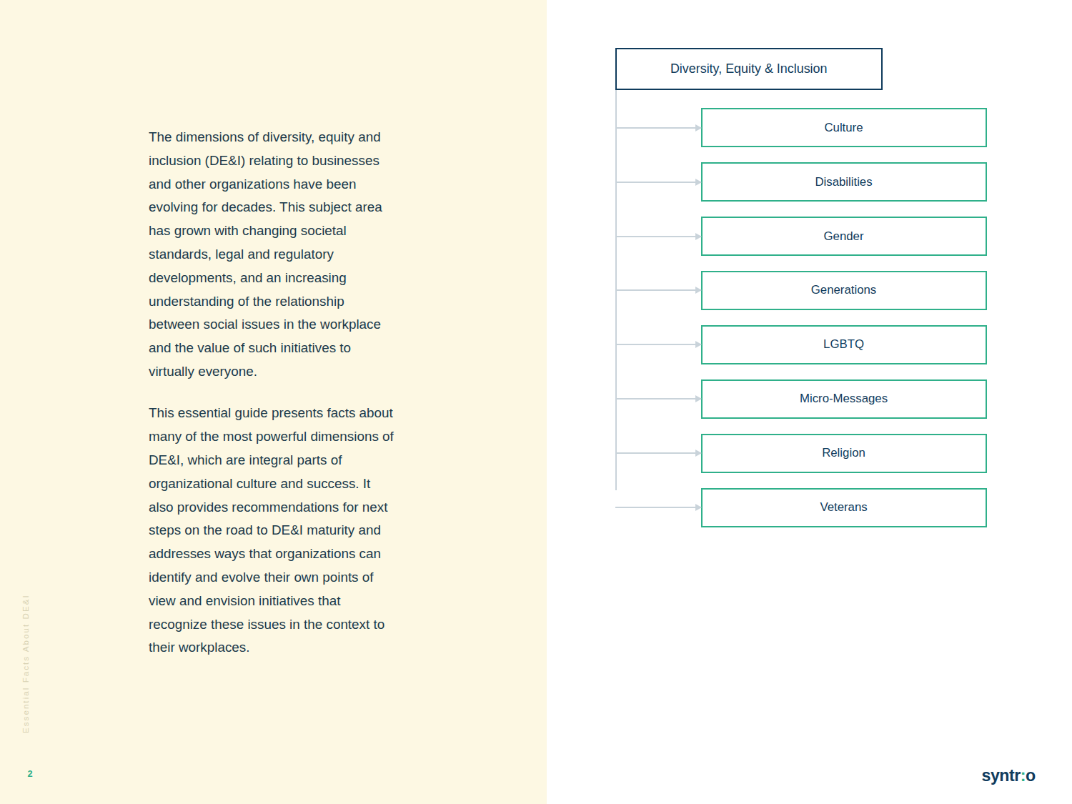The dimensions of diversity, equity and inclusion (DE&I) relating to businesses and other organizations have been evolving for decades. This subject area has grown with changing societal standards, legal and regulatory developments, and an increasing understanding of the relationship between social issues in the workplace and the value of such initiatives to virtually everyone.
This essential guide presents facts about many of the most powerful dimensions of DE&I, which are integral parts of organizational culture and success. It also provides recommendations for next steps on the road to DE&I maturity and addresses ways that organizations can identify and evolve their own points of view and envision initiatives that recognize these issues in the context to their workplaces.
Essential Facts About DE&I
2
Diversity, Equity & Inclusion
Culture
Disabilities
Gender
Generations
LGBTQ
Micro-Messages
Religion
Veterans
syntr: o